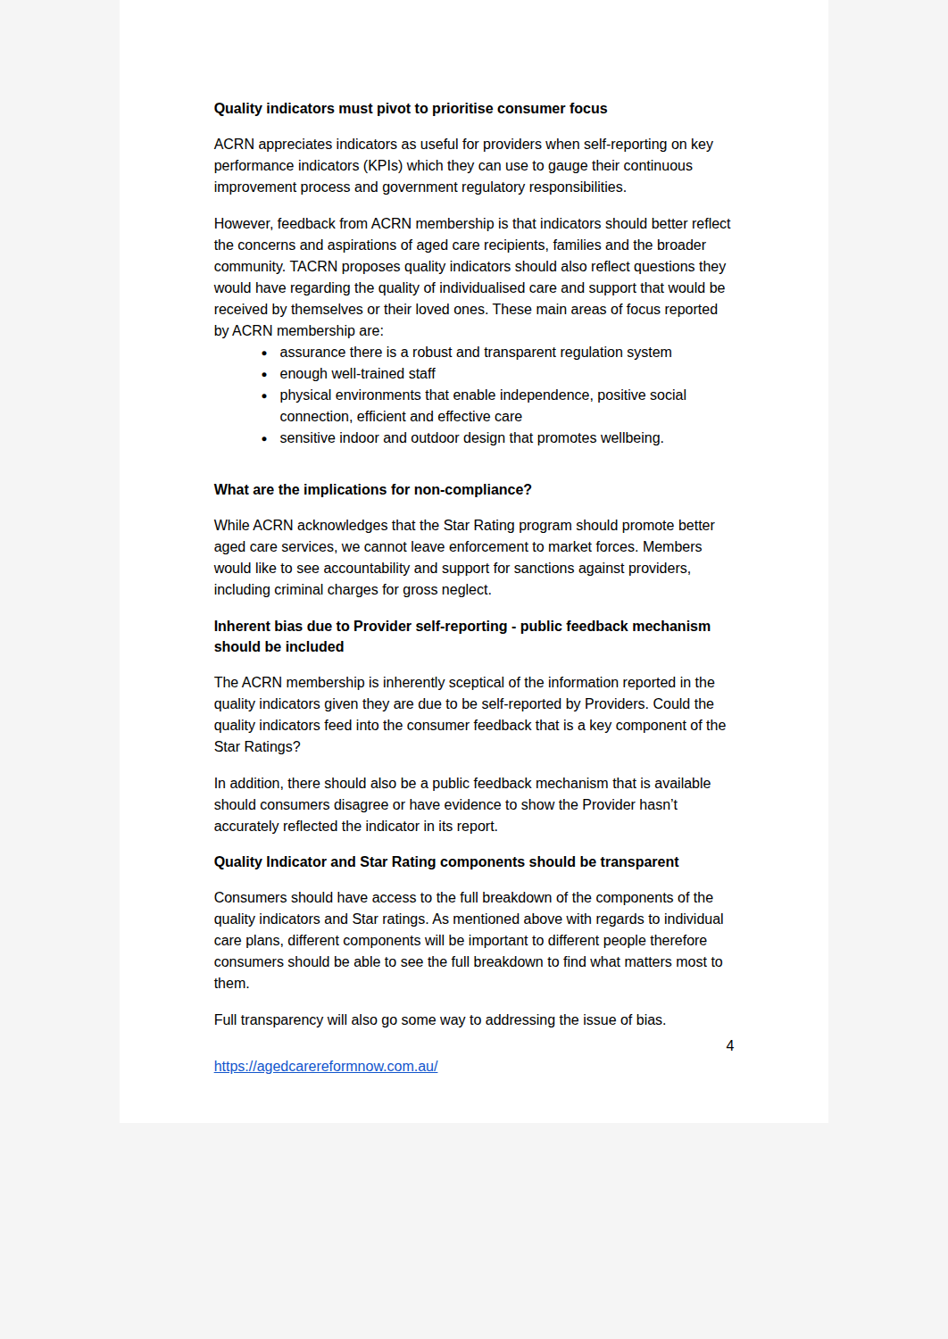Quality indicators must pivot to prioritise consumer focus
ACRN appreciates indicators as useful for providers when self-reporting on key performance indicators (KPIs) which they can use to gauge their continuous improvement process and government regulatory responsibilities.
However, feedback from ACRN membership is that indicators should better reflect the concerns and aspirations of aged care recipients, families and the broader community. TACRN proposes quality indicators should also reflect questions they would have regarding the quality of individualised care and support that would be received by themselves or their loved ones. These main areas of focus reported by ACRN membership are:
assurance there is a robust and transparent regulation system
enough well-trained staff
physical environments that enable independence, positive social connection, efficient and effective care
sensitive indoor and outdoor design that promotes wellbeing.
What are the implications for non-compliance?
While ACRN acknowledges that the Star Rating program should promote better aged care services, we cannot leave enforcement to market forces. Members would like to see accountability and support for sanctions against providers, including criminal charges for gross neglect.
Inherent bias due to Provider self-reporting - public feedback mechanism should be included
The ACRN membership is inherently sceptical of the information reported in the quality indicators given they are due to be self-reported by Providers. Could the quality indicators feed into the consumer feedback that is a key component of the Star Ratings?
In addition, there should also be a public feedback mechanism that is available should consumers disagree or have evidence to show the Provider hasn’t accurately reflected the indicator in its report.
Quality Indicator and Star Rating components should be transparent
Consumers should have access to the full breakdown of the components of the quality indicators and Star ratings. As mentioned above with regards to individual care plans, different components will be important to different people therefore consumers should be able to see the full breakdown to find what matters most to them.
Full transparency will also go some way to addressing the issue of bias.
4
https://agedcarereformnow.com.au/